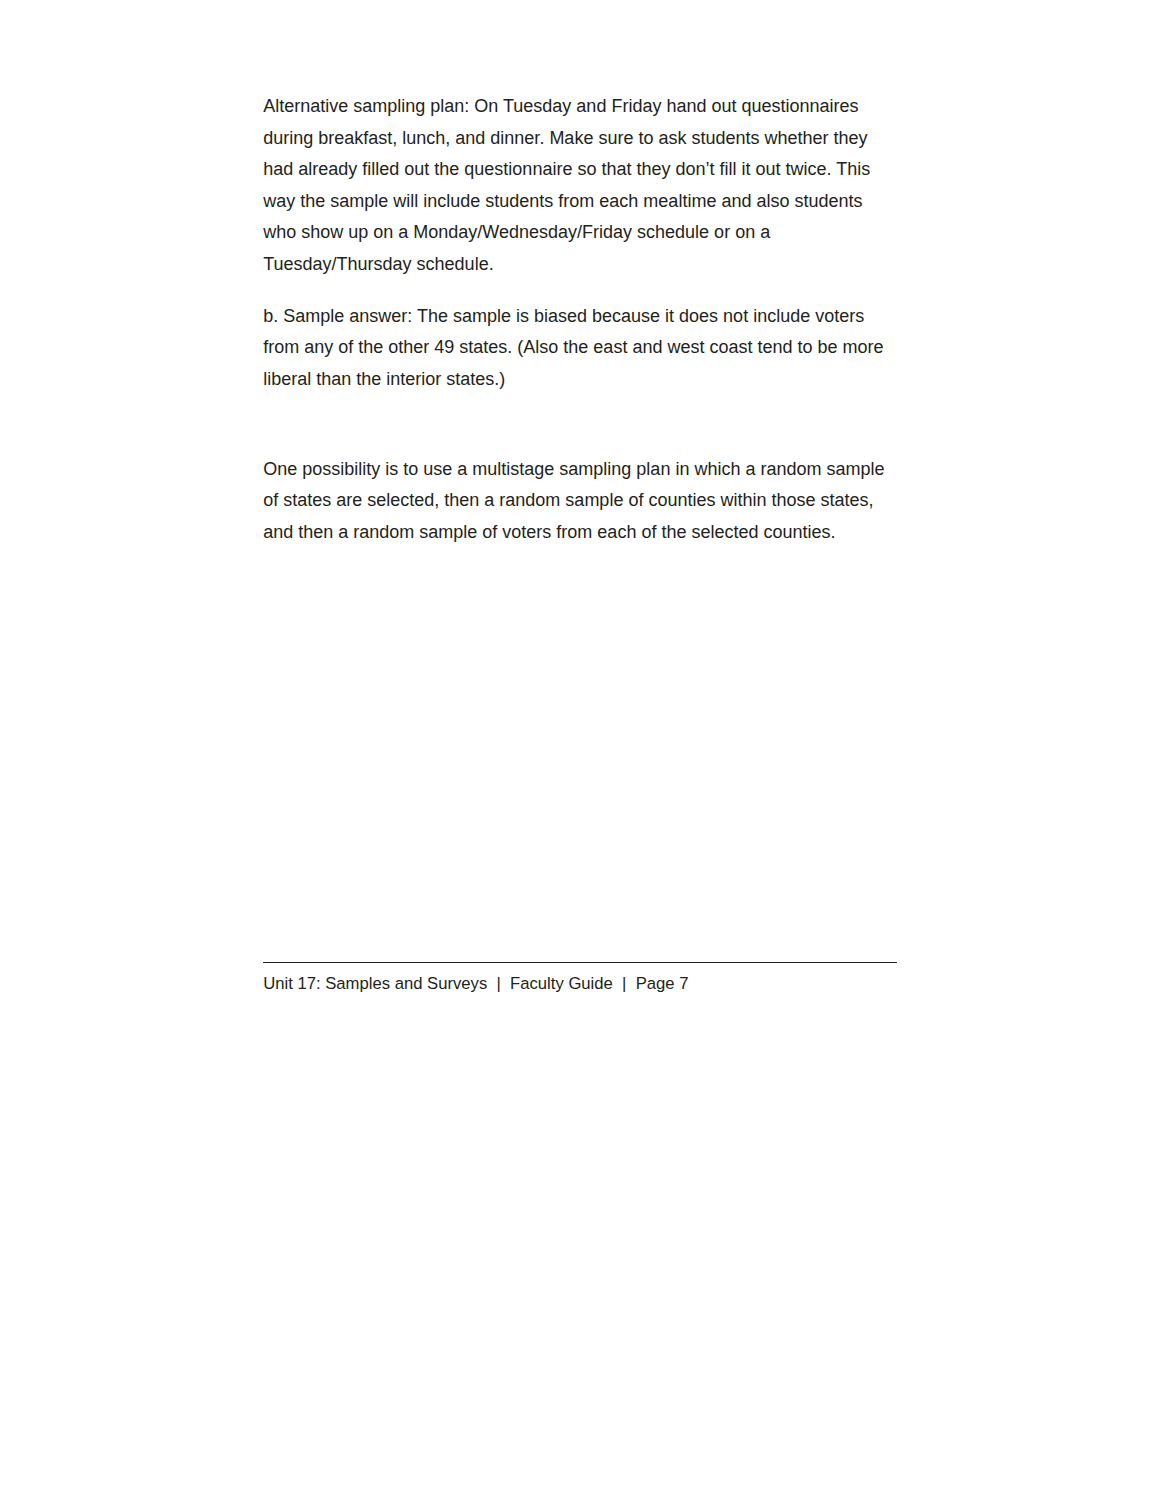Alternative sampling plan: On Tuesday and Friday hand out questionnaires during breakfast, lunch, and dinner. Make sure to ask students whether they had already filled out the questionnaire so that they don’t fill it out twice. This way the sample will include students from each mealtime and also students who show up on a Monday/Wednesday/Friday schedule or on a Tuesday/Thursday schedule.
b. Sample answer: The sample is biased because it does not include voters from any of the other 49 states. (Also the east and west coast tend to be more liberal than the interior states.)
One possibility is to use a multistage sampling plan in which a random sample of states are selected, then a random sample of counties within those states, and then a random sample of voters from each of the selected counties.
Unit 17: Samples and Surveys | Faculty Guide | Page 7